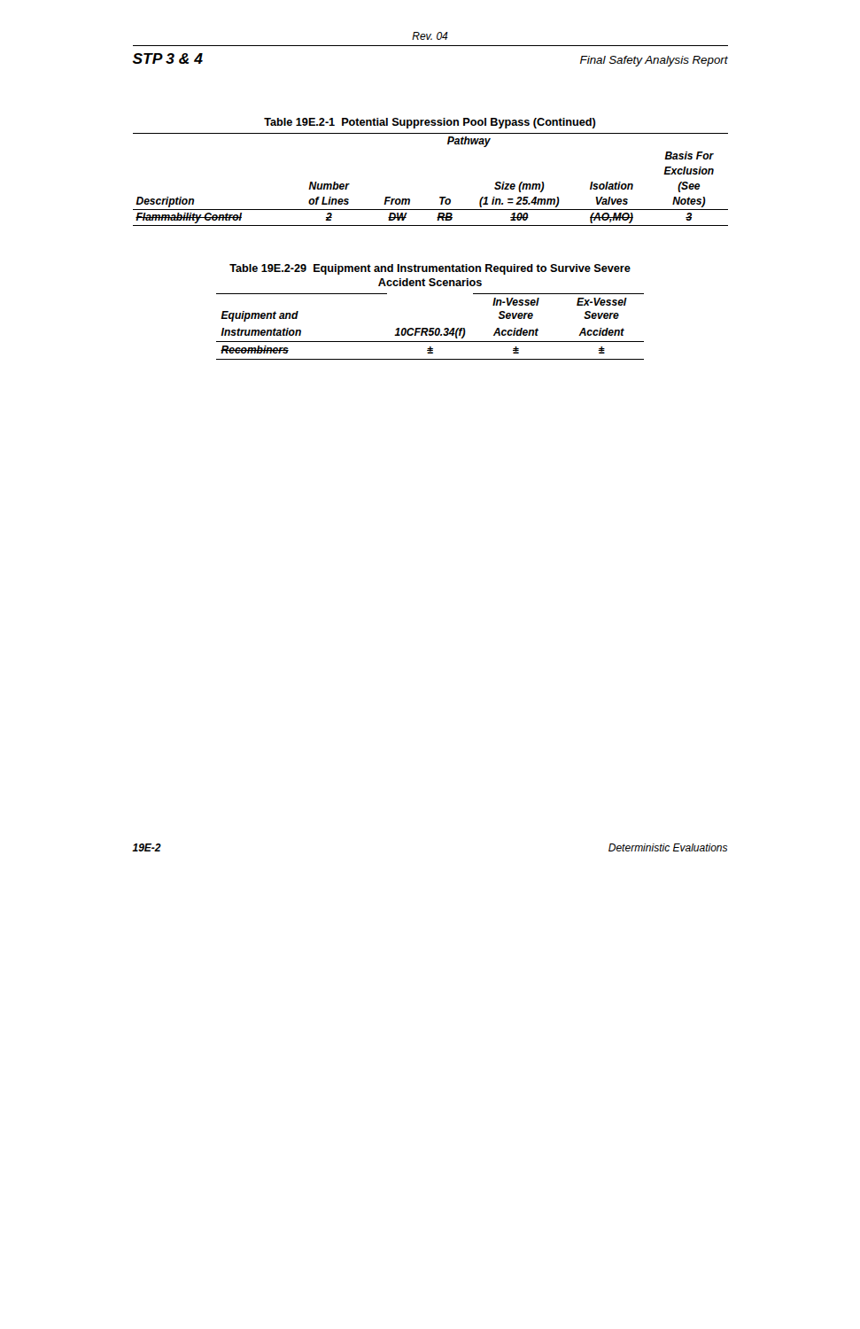Rev. 04
STP 3 & 4
Final Safety Analysis Report
Table 19E.2-1 Potential Suppression Pool Bypass (Continued)
| | Pathway | |
| | | | | | | Basis For |
| | | | | | | Exclusion |
| | Number | | | Size (mm) | Isolation | (See |
| Description | of Lines | From | To | (1 in. = 25.4mm) | Valves | Notes) |
| Flammability Control | 2 | DW | RB | 100 | (AO,MO) | 3 |
Table 19E.2-29 Equipment and Instrumentation Required to Survive Severe
Accident Scenarios
| Equipment and | | In-Vessel Severe | Ex-Vessel Severe |
| Instrumentation | 10CFR50.34(f) | Accident | Accident |
| Recombiners | ± | ± | ± |
19E-2
Deterministic Evaluations